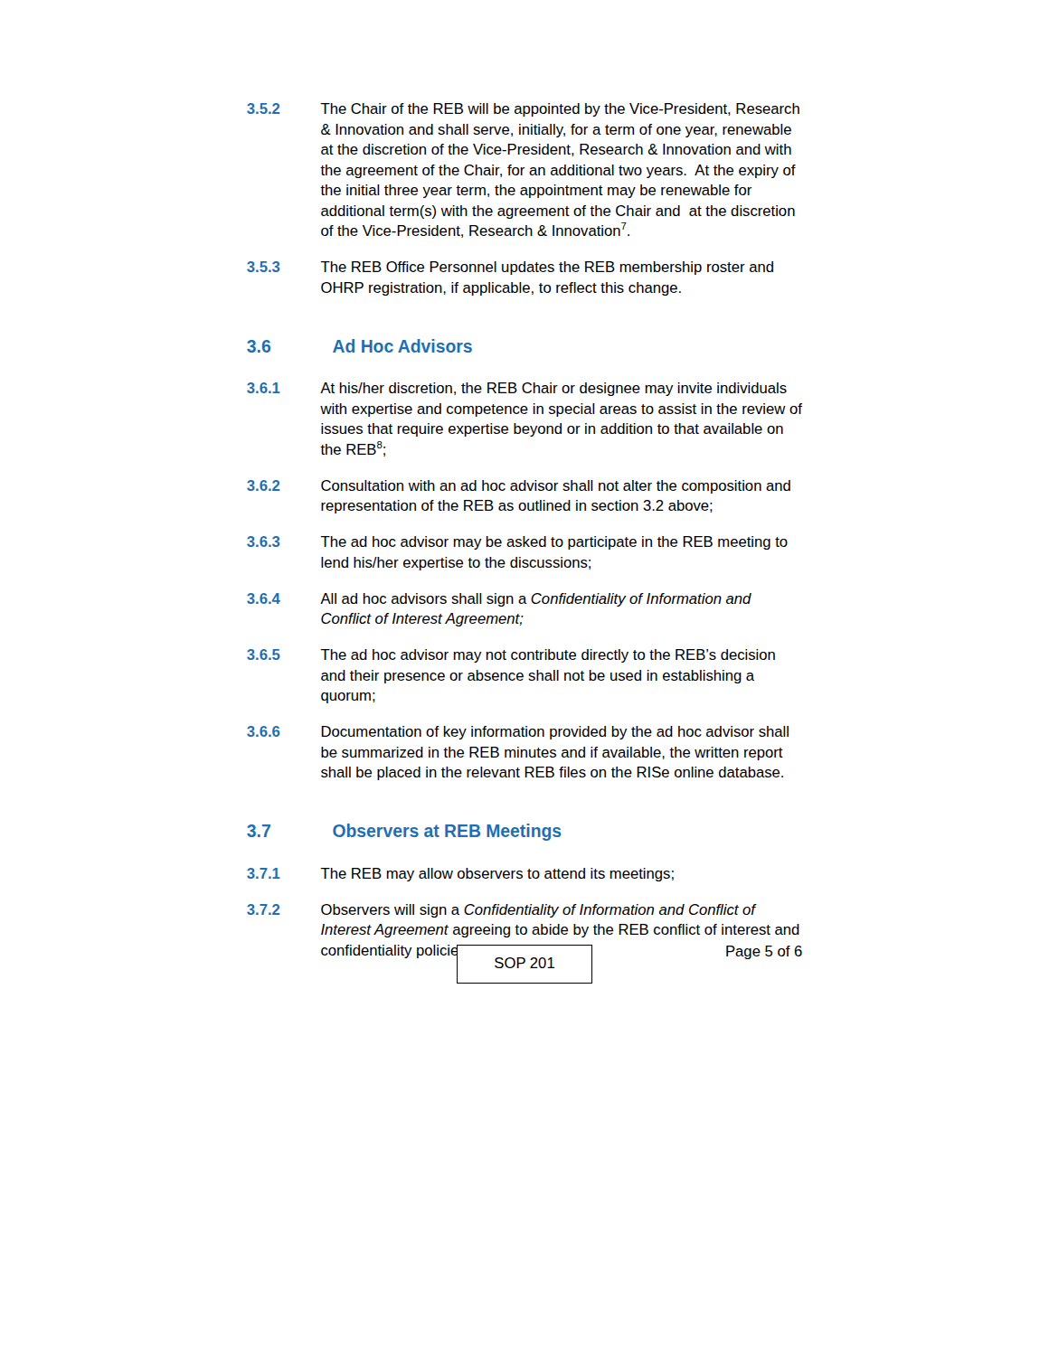3.5.2
The Chair of the REB will be appointed by the Vice-President, Research & Innovation and shall serve, initially, for a term of one year, renewable at the discretion of the Vice-President, Research & Innovation and with the agreement of the Chair, for an additional two years. At the expiry of the initial three year term, the appointment may be renewable for additional term(s) with the agreement of the Chair and at the discretion of the Vice-President, Research & Innovation7.
3.5.3
The REB Office Personnel updates the REB membership roster and OHRP registration, if applicable, to reflect this change.
3.6 Ad Hoc Advisors
3.6.1
At his/her discretion, the REB Chair or designee may invite individuals with expertise and competence in special areas to assist in the review of issues that require expertise beyond or in addition to that available on the REB8;
3.6.2
Consultation with an ad hoc advisor shall not alter the composition and representation of the REB as outlined in section 3.2 above;
3.6.3
The ad hoc advisor may be asked to participate in the REB meeting to lend his/her expertise to the discussions;
3.6.4
All ad hoc advisors shall sign a Confidentiality of Information and Conflict of Interest Agreement;
3.6.5
The ad hoc advisor may not contribute directly to the REB’s decision and their presence or absence shall not be used in establishing a quorum;
3.6.6
Documentation of key information provided by the ad hoc advisor shall be summarized in the REB minutes and if available, the written report shall be placed in the relevant REB files on the RISe online database.
3.7 Observers at REB Meetings
3.7.1
The REB may allow observers to attend its meetings;
3.7.2
Observers will sign a Confidentiality of Information and Conflict of Interest Agreement agreeing to abide by the REB conflict of interest and confidentiality policies;
Page 5 of 6
SOP 201